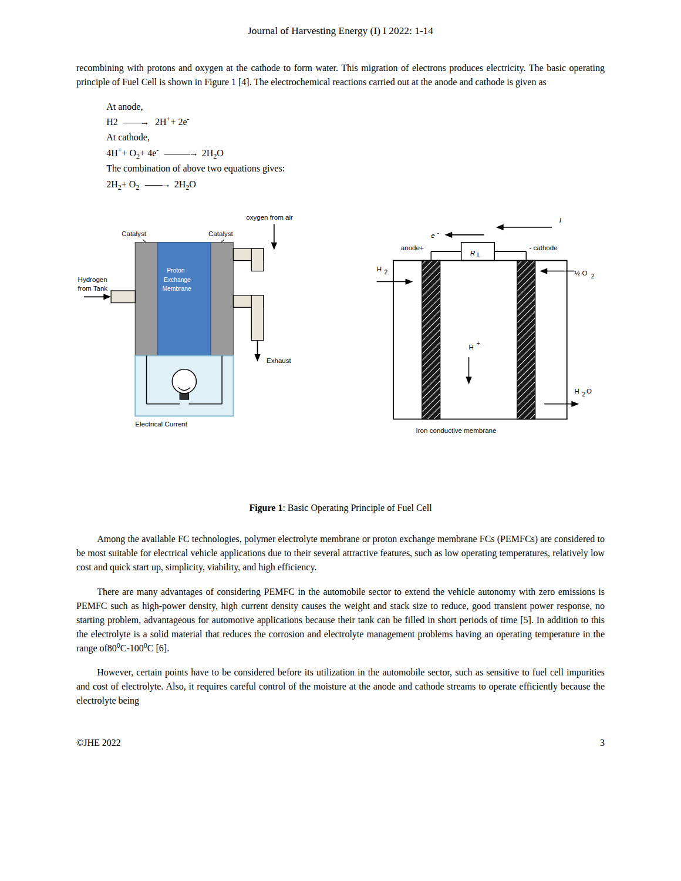Journal of Harvesting Energy (I) I 2022: 1-14
recombining with protons and oxygen at the cathode to form water. This migration of electrons produces electricity. The basic operating principle of Fuel Cell is shown in Figure 1 [4]. The electrochemical reactions carried out at the anode and cathode is given as
At anode,
H2 —— 2H++ 2e-
At cathode,
4H++ O2+ 4e- ———2H2O
The combination of above two equations gives:
2H2+ O2 ——2H2O
Catalyst Catalyst oxygen from air Proton Exchange Membrane Hydrogen from Tank Exhaust Electrical Current I e - anode+ - cathode R L H 2 ½ O 2 H + H 2 O Iron conductive membrane
Figure 1: Basic Operating Principle of Fuel Cell
Among the available FC technologies, polymer electrolyte membrane or proton exchange membrane FCs (PEMFCs) are considered to be most suitable for electrical vehicle applications due to their several attractive features, such as low operating temperatures, relatively low cost and quick start up, simplicity, viability, and high efficiency.
There are many advantages of considering PEMFC in the automobile sector to extend the vehicle autonomy with zero emissions is PEMFC such as high-power density, high current density causes the weight and stack size to reduce, good transient power response, no starting problem, advantageous for automotive applications because their tank can be filled in short periods of time [5]. In addition to this the electrolyte is a solid material that reduces the corrosion and electrolyte management problems having an operating temperature in the range of800C-1000C [6].
However, certain points have to be considered before its utilization in the automobile sector, such as sensitive to fuel cell impurities and cost of electrolyte. Also, it requires careful control of the moisture at the anode and cathode streams to operate efficiently because the electrolyte being
©JHE 2022
3